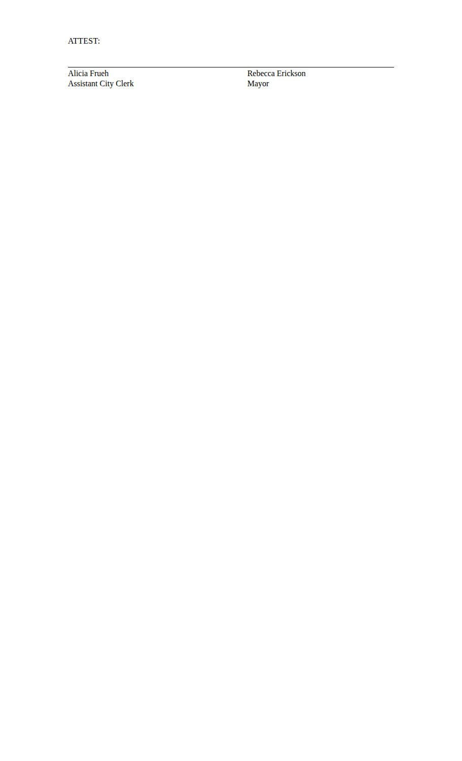ATTEST:
| Alicia Frueh | Rebecca Erickson |
| Assistant City Clerk | Mayor |